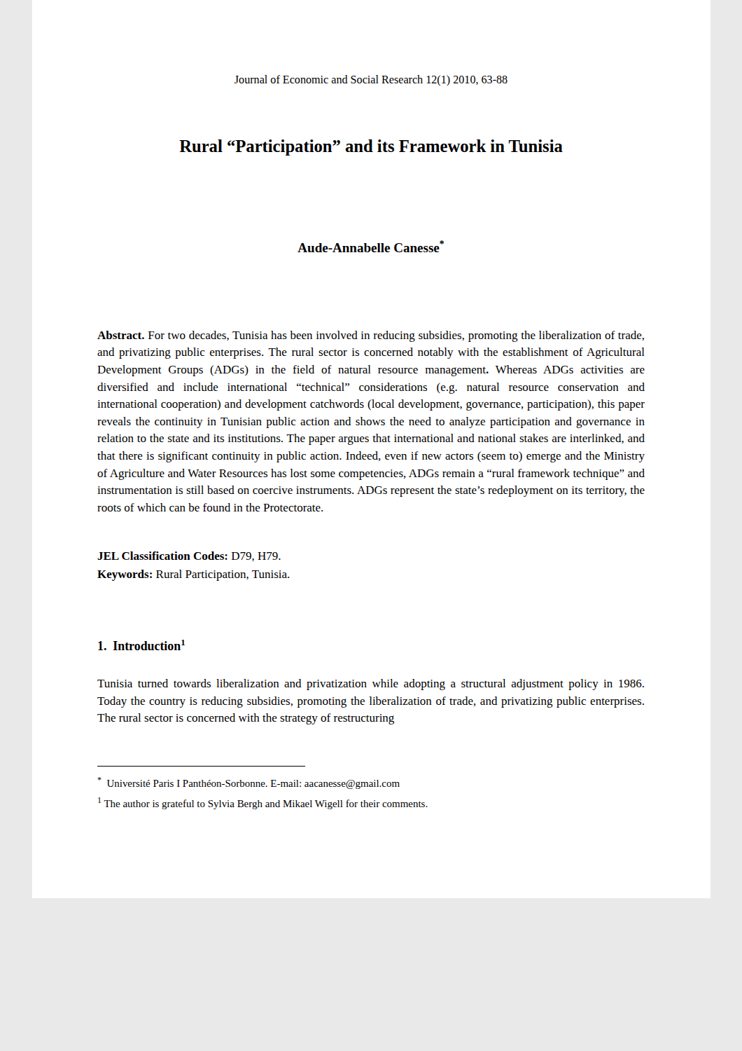Journal of Economic and Social Research 12(1) 2010, 63-88
Rural “Participation” and its Framework in Tunisia
Aude-Annabelle Canesse*
Abstract. For two decades, Tunisia has been involved in reducing subsidies, promoting the liberalization of trade, and privatizing public enterprises. The rural sector is concerned notably with the establishment of Agricultural Development Groups (ADGs) in the field of natural resource management. Whereas ADGs activities are diversified and include international “technical” considerations (e.g. natural resource conservation and international cooperation) and development catchwords (local development, governance, participation), this paper reveals the continuity in Tunisian public action and shows the need to analyze participation and governance in relation to the state and its institutions. The paper argues that international and national stakes are interlinked, and that there is significant continuity in public action. Indeed, even if new actors (seem to) emerge and the Ministry of Agriculture and Water Resources has lost some competencies, ADGs remain a “rural framework technique” and instrumentation is still based on coercive instruments. ADGs represent the state’s redeployment on its territory, the roots of which can be found in the Protectorate.
JEL Classification Codes: D79, H79.
Keywords: Rural Participation, Tunisia.
1. Introduction1
Tunisia turned towards liberalization and privatization while adopting a structural adjustment policy in 1986. Today the country is reducing subsidies, promoting the liberalization of trade, and privatizing public enterprises. The rural sector is concerned with the strategy of restructuring
* Université Paris I Panthéon-Sorbonne. E-mail: aacanesse@gmail.com
1 The author is grateful to Sylvia Bergh and Mikael Wigell for their comments.